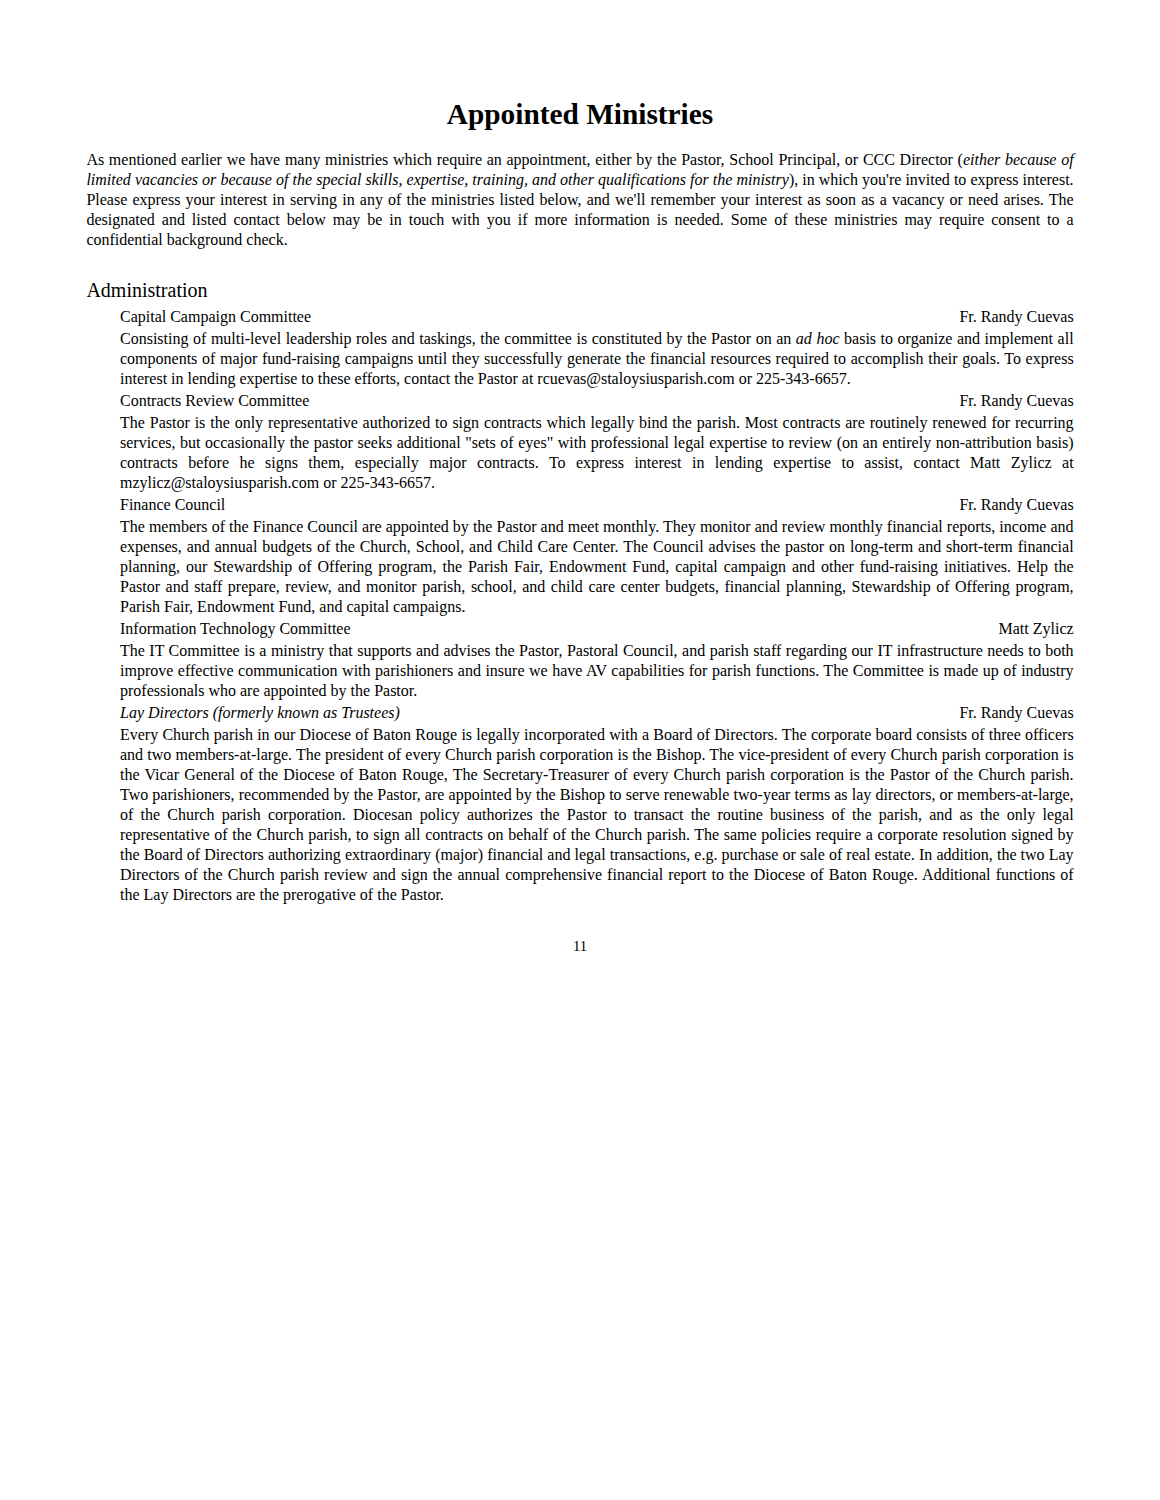Appointed Ministries
As mentioned earlier we have many ministries which require an appointment, either by the Pastor, School Principal, or CCC Director (either because of limited vacancies or because of the special skills, expertise, training, and other qualifications for the ministry), in which you're invited to express interest. Please express your interest in serving in any of the ministries listed below, and we'll remember your interest as soon as a vacancy or need arises. The designated and listed contact below may be in touch with you if more information is needed. Some of these ministries may require consent to a confidential background check.
Administration
Capital Campaign Committee Fr. Randy Cuevas
Consisting of multi-level leadership roles and taskings, the committee is constituted by the Pastor on an ad hoc basis to organize and implement all components of major fund-raising campaigns until they successfully generate the financial resources required to accomplish their goals. To express interest in lending expertise to these efforts, contact the Pastor at rcuevas@staloysiusparish.com or 225-343-6657.
Contracts Review Committee Fr. Randy Cuevas
The Pastor is the only representative authorized to sign contracts which legally bind the parish. Most contracts are routinely renewed for recurring services, but occasionally the pastor seeks additional "sets of eyes" with professional legal expertise to review (on an entirely non-attribution basis) contracts before he signs them, especially major contracts. To express interest in lending expertise to assist, contact Matt Zylicz at mzylicz@staloysiusparish.com or 225-343-6657.
Finance Council Fr. Randy Cuevas
The members of the Finance Council are appointed by the Pastor and meet monthly. They monitor and review monthly financial reports, income and expenses, and annual budgets of the Church, School, and Child Care Center. The Council advises the pastor on long-term and short-term financial planning, our Stewardship of Offering program, the Parish Fair, Endowment Fund, capital campaign and other fund-raising initiatives. Help the Pastor and staff prepare, review, and monitor parish, school, and child care center budgets, financial planning, Stewardship of Offering program, Parish Fair, Endowment Fund, and capital campaigns.
Information Technology Committee Matt Zylicz
The IT Committee is a ministry that supports and advises the Pastor, Pastoral Council, and parish staff regarding our IT infrastructure needs to both improve effective communication with parishioners and insure we have AV capabilities for parish functions. The Committee is made up of industry professionals who are appointed by the Pastor.
Lay Directors (formerly known as Trustees) Fr. Randy Cuevas
Every Church parish in our Diocese of Baton Rouge is legally incorporated with a Board of Directors. The corporate board consists of three officers and two members-at-large. The president of every Church parish corporation is the Bishop. The vice-president of every Church parish corporation is the Vicar General of the Diocese of Baton Rouge, The Secretary-Treasurer of every Church parish corporation is the Pastor of the Church parish. Two parishioners, recommended by the Pastor, are appointed by the Bishop to serve renewable two-year terms as lay directors, or members-at-large, of the Church parish corporation. Diocesan policy authorizes the Pastor to transact the routine business of the parish, and as the only legal representative of the Church parish, to sign all contracts on behalf of the Church parish. The same policies require a corporate resolution signed by the Board of Directors authorizing extraordinary (major) financial and legal transactions, e.g. purchase or sale of real estate. In addition, the two Lay Directors of the Church parish review and sign the annual comprehensive financial report to the Diocese of Baton Rouge. Additional functions of the Lay Directors are the prerogative of the Pastor.
11